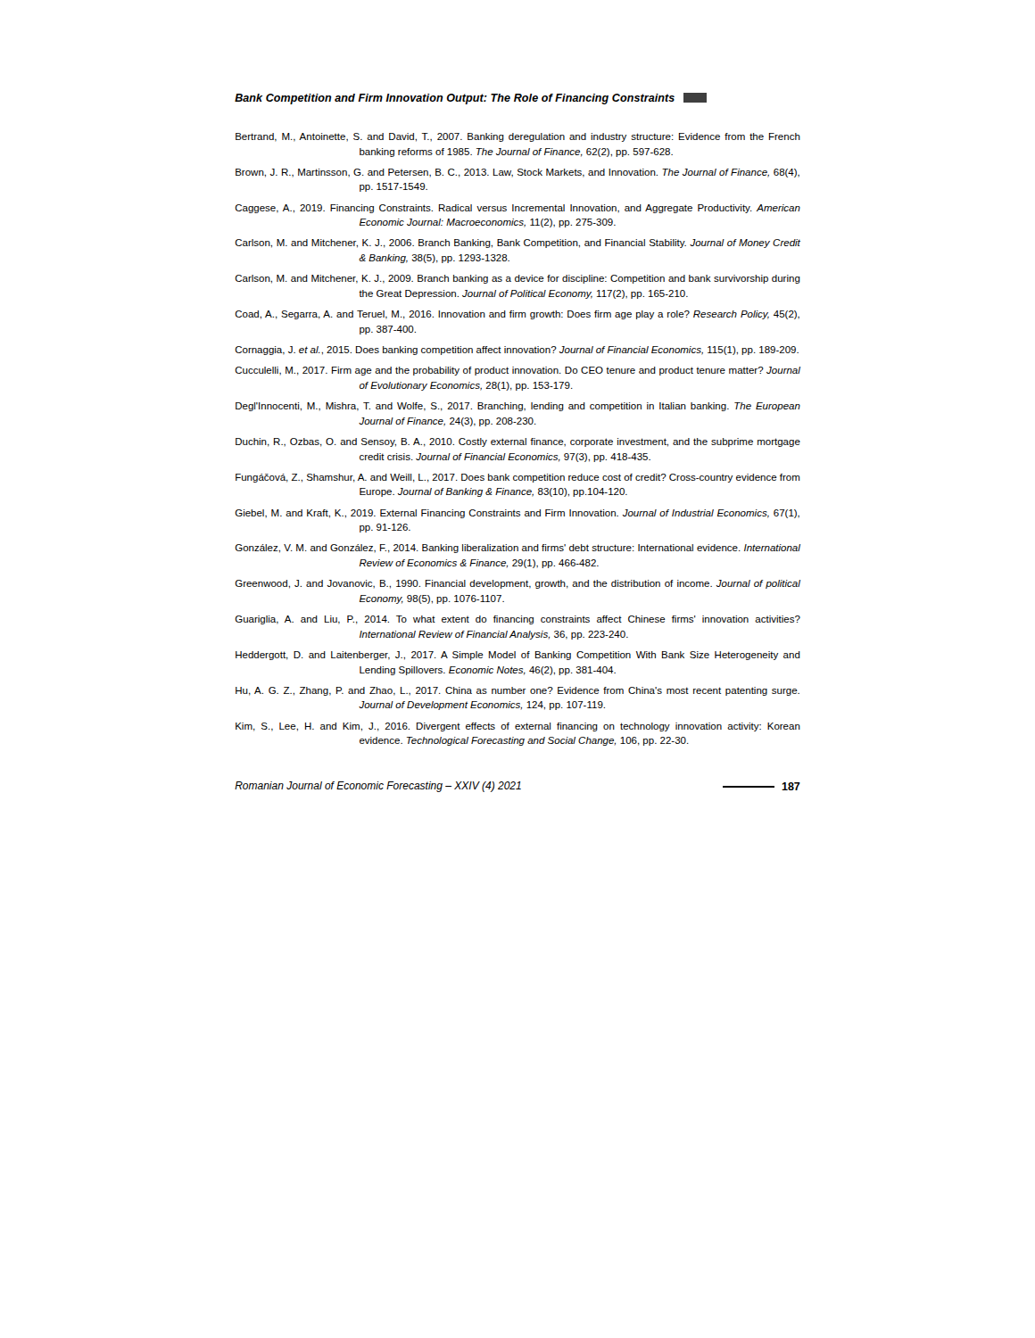Bank Competition and Firm Innovation Output: The Role of Financing Constraints
Bertrand, M., Antoinette, S. and David, T., 2007. Banking deregulation and industry structure: Evidence from the French banking reforms of 1985. The Journal of Finance, 62(2), pp. 597-628.
Brown, J. R., Martinsson, G. and Petersen, B. C., 2013. Law, Stock Markets, and Innovation. The Journal of Finance, 68(4), pp. 1517-1549.
Caggese, A., 2019. Financing Constraints. Radical versus Incremental Innovation, and Aggregate Productivity. American Economic Journal: Macroeconomics, 11(2), pp. 275-309.
Carlson, M. and Mitchener, K. J., 2006. Branch Banking, Bank Competition, and Financial Stability. Journal of Money Credit & Banking, 38(5), pp. 1293-1328.
Carlson, M. and Mitchener, K. J., 2009. Branch banking as a device for discipline: Competition and bank survivorship during the Great Depression. Journal of Political Economy, 117(2), pp. 165-210.
Coad, A., Segarra, A. and Teruel, M., 2016. Innovation and firm growth: Does firm age play a role? Research Policy, 45(2), pp. 387-400.
Cornaggia, J. et al., 2015. Does banking competition affect innovation? Journal of Financial Economics, 115(1), pp. 189-209.
Cucculelli, M., 2017. Firm age and the probability of product innovation. Do CEO tenure and product tenure matter? Journal of Evolutionary Economics, 28(1), pp. 153-179.
Degl'Innocenti, M., Mishra, T. and Wolfe, S., 2017. Branching, lending and competition in Italian banking. The European Journal of Finance, 24(3), pp. 208-230.
Duchin, R., Ozbas, O. and Sensoy, B. A., 2010. Costly external finance, corporate investment, and the subprime mortgage credit crisis. Journal of Financial Economics, 97(3), pp. 418-435.
Fungáčová, Z., Shamshur, A. and Weill, L., 2017. Does bank competition reduce cost of credit? Cross-country evidence from Europe. Journal of Banking & Finance, 83(10), pp.104-120.
Giebel, M. and Kraft, K., 2019. External Financing Constraints and Firm Innovation. Journal of Industrial Economics, 67(1), pp. 91-126.
González, V. M. and González, F., 2014. Banking liberalization and firms' debt structure: International evidence. International Review of Economics & Finance, 29(1), pp. 466-482.
Greenwood, J. and Jovanovic, B., 1990. Financial development, growth, and the distribution of income. Journal of political Economy, 98(5), pp. 1076-1107.
Guariglia, A. and Liu, P., 2014. To what extent do financing constraints affect Chinese firms' innovation activities? International Review of Financial Analysis, 36, pp. 223-240.
Heddergott, D. and Laitenberger, J., 2017. A Simple Model of Banking Competition With Bank Size Heterogeneity and Lending Spillovers. Economic Notes, 46(2), pp. 381-404.
Hu, A. G. Z., Zhang, P. and Zhao, L., 2017. China as number one? Evidence from China's most recent patenting surge. Journal of Development Economics, 124, pp. 107-119.
Kim, S., Lee, H. and Kim, J., 2016. Divergent effects of external financing on technology innovation activity: Korean evidence. Technological Forecasting and Social Change, 106, pp. 22-30.
Romanian Journal of Economic Forecasting – XXIV (4) 2021 187